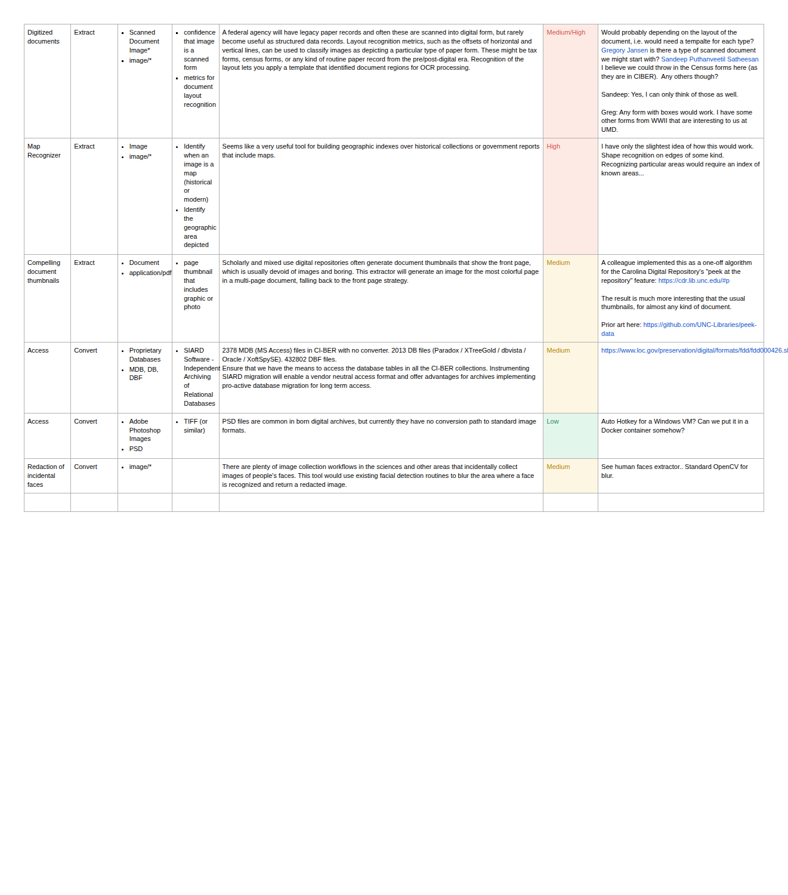| Digitized documents | Extract | Scanned Document Image* image/* | confidence that image is a scanned form metrics for document layout recognition | A federal agency will have legacy paper records and often these are scanned into digital form, but rarely become useful as structured data records. Layout recognition metrics, such as the offsets of horizontal and vertical lines, can be used to classify images as depicting a particular type of paper form. These might be tax forms, census forms, or any kind of routine paper record from the pre/post-digital era. Recognition of the layout lets you apply a template that identified document regions for OCR processing. | Medium/High | Would probably depending on the layout of the document, i.e. would need a tempalte for each type? Gregory Jansen is there a type of scanned document we might start with? Sandeep Puthanveetil Satheesan I believe we could throw in the Census forms here (as they are in CIBER). Any others though? Sandeep: Yes, I can only think of those as well. Greg: Any form with boxes would work. I have some other forms from WWII that are interesting to us at UMD. |
| Map Recognizer | Extract | Image image/* | Identify when an image is a map (historical or modern) Identify the geographic area depicted | Seems like a very useful tool for building geographic indexes over historical collections or government reports that include maps. | High | I have only the slightest idea of how this would work. Shape recognition on edges of some kind. Recognizing particular areas would require an index of known areas... |
| Compelling document thumbnails | Extract | Document application/pdf | page thumbnail that includes graphic or photo | Scholarly and mixed use digital repositories often generate document thumbnails that show the front page, which is usually devoid of images and boring. This extractor will generate an image for the most colorful page in a multi-page document, falling back to the front page strategy. | Medium | A colleague implemented this as a one-off algorithm for the Carolina Digital Repository's "peek at the repository" feature: https://cdr.lib.unc.edu/#p The result is much more interesting that the usual thumbnails, for almost any kind of document. Prior art here: https://github.com/UNC-Libraries/peek-data |
| Access | Convert | Proprietary Databases MDB, DB, DBF | SIARD Software - Independent Archiving of Relational Databases | 2378 MDB (MS Access) files in CI-BER with no converter. 2013 DB files (Paradox / XTreeGold / dbvista / Oracle / XoftSpySE). 432802 DBF files. Ensure that we have the means to access the database tables in all the CI-BER collections. Instrumenting SIARD migration will enable a vendor neutral access format and offer advantages for archives implementing pro-active database migration for long term access. | Medium | https://www.loc.gov/preservation/digital/formats/fdd/fdd000426.shtml#specs |
| Access | Convert | Adobe Photoshop Images PSD | TIFF (or similar) | PSD files are common in born digital archives, but currently they have no conversion path to standard image formats. | Low | Auto Hotkey for a Windows VM? Can we put it in a Docker container somehow? |
| Redaction of incidental faces | Convert | image/* | | There are plenty of image collection workflows in the sciences and other areas that incidentally collect images of people's faces. This tool would use existing facial detection routines to blur the area where a face is recognized and return a redacted image. | Medium | See human faces extractor.. Standard OpenCV for blur. |